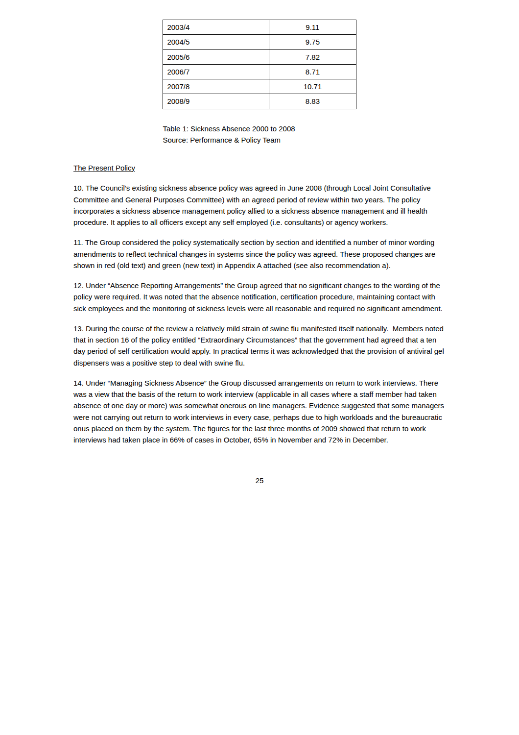| 2003/4 | 9.11 |
| 2004/5 | 9.75 |
| 2005/6 | 7.82 |
| 2006/7 | 8.71 |
| 2007/8 | 10.71 |
| 2008/9 | 8.83 |
Table 1: Sickness Absence 2000 to 2008
Source: Performance & Policy Team
The Present Policy
10. The Council’s existing sickness absence policy was agreed in June 2008 (through Local Joint Consultative Committee and General Purposes Committee) with an agreed period of review within two years. The policy incorporates a sickness absence management policy allied to a sickness absence management and ill health procedure. It applies to all officers except any self employed (i.e. consultants) or agency workers.
11. The Group considered the policy systematically section by section and identified a number of minor wording amendments to reflect technical changes in systems since the policy was agreed. These proposed changes are shown in red (old text) and green (new text) in Appendix A attached (see also recommendation a).
12. Under “Absence Reporting Arrangements” the Group agreed that no significant changes to the wording of the policy were required. It was noted that the absence notification, certification procedure, maintaining contact with sick employees and the monitoring of sickness levels were all reasonable and required no significant amendment.
13. During the course of the review a relatively mild strain of swine flu manifested itself nationally. Members noted that in section 16 of the policy entitled “Extraordinary Circumstances” that the government had agreed that a ten day period of self certification would apply. In practical terms it was acknowledged that the provision of antiviral gel dispensers was a positive step to deal with swine flu.
14. Under “Managing Sickness Absence” the Group discussed arrangements on return to work interviews. There was a view that the basis of the return to work interview (applicable in all cases where a staff member had taken absence of one day or more) was somewhat onerous on line managers. Evidence suggested that some managers were not carrying out return to work interviews in every case, perhaps due to high workloads and the bureaucratic onus placed on them by the system. The figures for the last three months of 2009 showed that return to work interviews had taken place in 66% of cases in October, 65% in November and 72% in December.
25